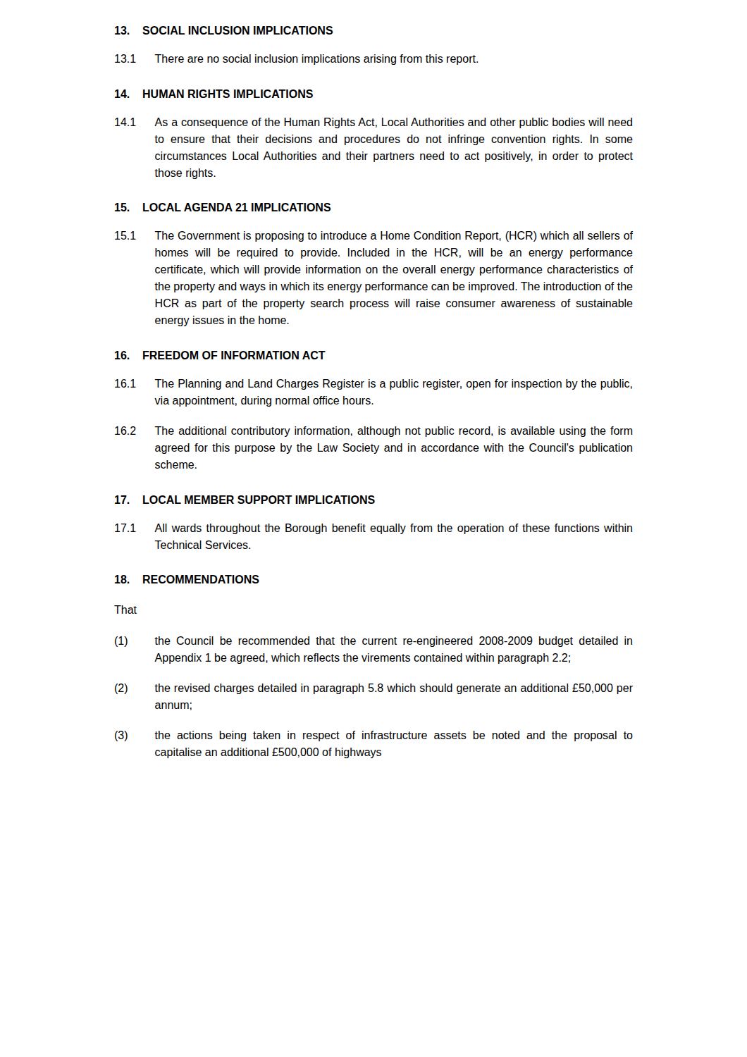13. Social Inclusion Implications
13.1
There are no social inclusion implications arising from this report.
14. Human Rights Implications
14.1
As a consequence of the Human Rights Act, Local Authorities and other public bodies will need to ensure that their decisions and procedures do not infringe convention rights. In some circumstances Local Authorities and their partners need to act positively, in order to protect those rights.
15. Local Agenda 21 Implications
15.1
The Government is proposing to introduce a Home Condition Report, (HCR) which all sellers of homes will be required to provide. Included in the HCR, will be an energy performance certificate, which will provide information on the overall energy performance characteristics of the property and ways in which its energy performance can be improved. The introduction of the HCR as part of the property search process will raise consumer awareness of sustainable energy issues in the home.
16. Freedom of Information Act
16.1
The Planning and Land Charges Register is a public register, open for inspection by the public, via appointment, during normal office hours.
16.2
The additional contributory information, although not public record, is available using the form agreed for this purpose by the Law Society and in accordance with the Council's publication scheme.
17. Local Member Support Implications
17.1
All wards throughout the Borough benefit equally from the operation of these functions within Technical Services.
18. Recommendations
That
(1)
the Council be recommended that the current re-engineered 2008-2009 budget detailed in Appendix 1 be agreed, which reflects the virements contained within paragraph 2.2;
(2)
the revised charges detailed in paragraph 5.8 which should generate an additional £50,000 per annum;
(3)
the actions being taken in respect of infrastructure assets be noted and the proposal to capitalise an additional £500,000 of highways